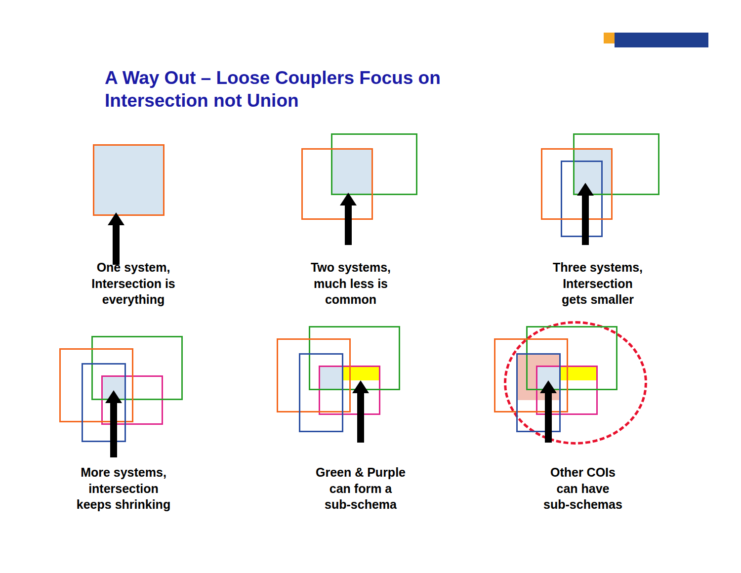A Way Out – Loose Couplers Focus on
Intersection not Union
One system,
Intersection is
everything
Two systems,
much less is
common
Three systems,
Intersection
gets smaller
More systems,
intersection
keeps shrinking
Green & Purple
can form a
sub-schema
Other COIs
can have
sub-schemas